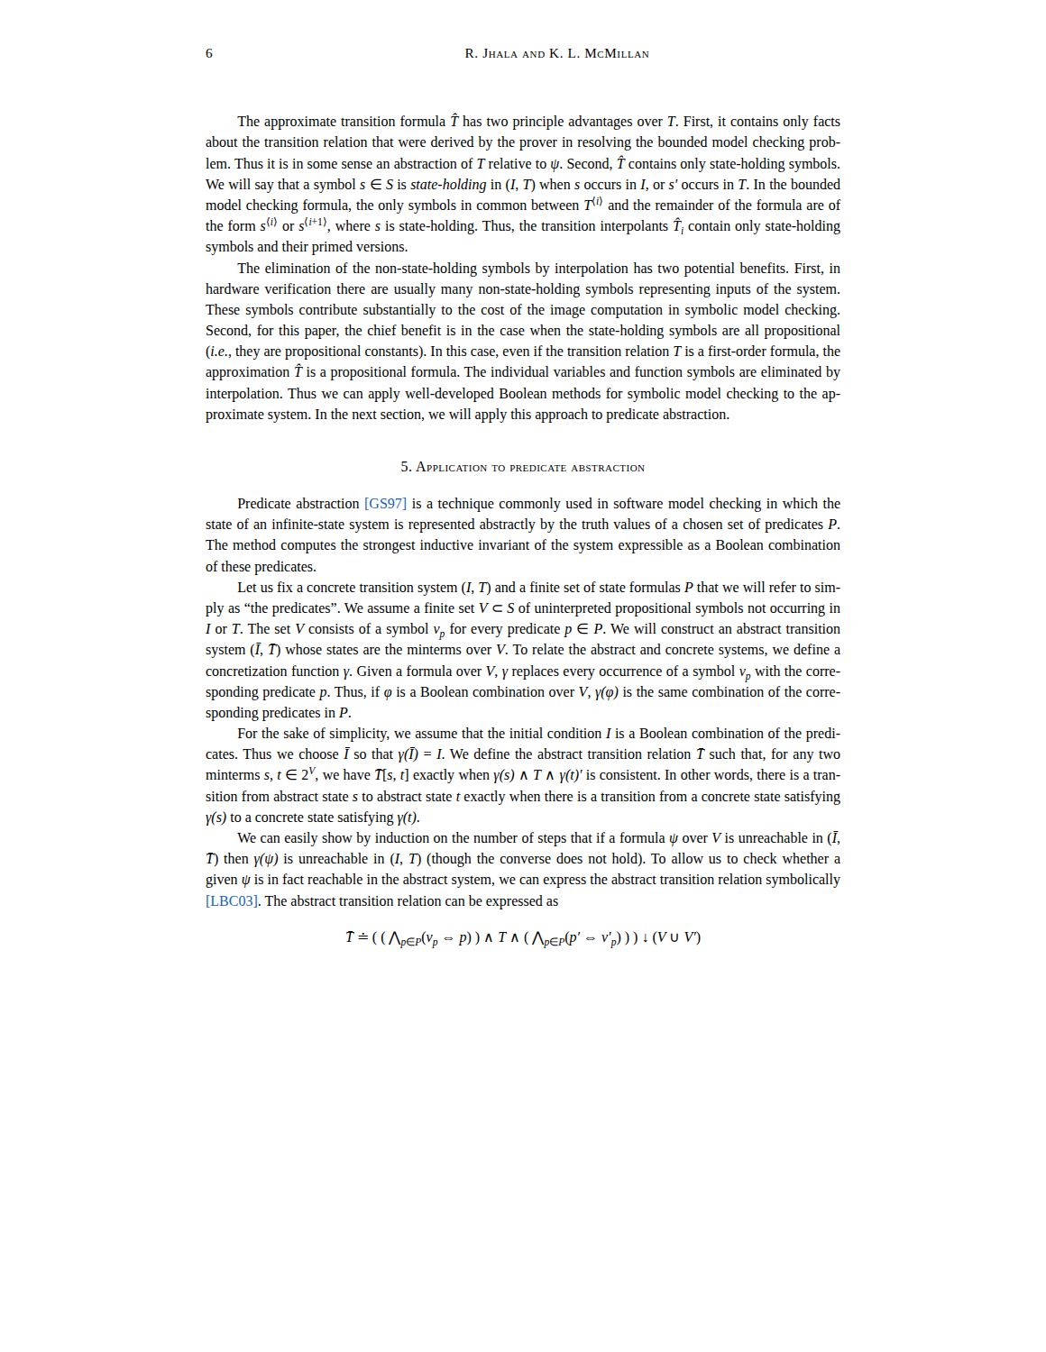6 R. Jhala and K. L. McMillan
The approximate transition formula T̂ has two principle advantages over T. First, it contains only facts about the transition relation that were derived by the prover in resolving the bounded model checking problem. Thus it is in some sense an abstraction of T relative to ψ. Second, T̂ contains only state-holding symbols. We will say that a symbol s ∈ S is state-holding in (I, T) when s occurs in I, or s′ occurs in T. In the bounded model checking formula, the only symbols in common between T⟨i⟩ and the remainder of the formula are of the form s⟨i⟩ or s⟨i+1⟩, where s is state-holding. Thus, the transition interpolants T̂i contain only state-holding symbols and their primed versions.
The elimination of the non-state-holding symbols by interpolation has two potential benefits. First, in hardware verification there are usually many non-state-holding symbols representing inputs of the system. These symbols contribute substantially to the cost of the image computation in symbolic model checking. Second, for this paper, the chief benefit is in the case when the state-holding symbols are all propositional (i.e., they are propositional constants). In this case, even if the transition relation T is a first-order formula, the approximation T̂ is a propositional formula. The individual variables and function symbols are eliminated by interpolation. Thus we can apply well-developed Boolean methods for symbolic model checking to the approximate system. In the next section, we will apply this approach to predicate abstraction.
5. Application to predicate abstraction
Predicate abstraction [GS97] is a technique commonly used in software model checking in which the state of an infinite-state system is represented abstractly by the truth values of a chosen set of predicates P. The method computes the strongest inductive invariant of the system expressible as a Boolean combination of these predicates.
Let us fix a concrete transition system (I, T) and a finite set of state formulas P that we will refer to simply as “the predicates”. We assume a finite set V ⊂ S of uninterpreted propositional symbols not occurring in I or T. The set V consists of a symbol vp for every predicate p ∈ P. We will construct an abstract transition system (Ī, T̄) whose states are the minterms over V. To relate the abstract and concrete systems, we define a concretization function γ. Given a formula over V, γ replaces every occurrence of a symbol vp with the corresponding predicate p. Thus, if φ is a Boolean combination over V, γ(φ) is the same combination of the corresponding predicates in P.
For the sake of simplicity, we assume that the initial condition I is a Boolean combination of the predicates. Thus we choose Ī so that γ(Ī) = I. We define the abstract transition relation T̄ such that, for any two minterms s, t ∈ 2V, we have T̄[s, t] exactly when γ(s) ∧ T ∧ γ(t)′ is consistent. In other words, there is a transition from abstract state s to abstract state t exactly when there is a transition from a concrete state satisfying γ(s) to a concrete state satisfying γ(t).
We can easily show by induction on the number of steps that if a formula ψ over V is unreachable in (Ī, T̄) then γ(ψ) is unreachable in (I, T) (though the converse does not hold). To allow us to check whether a given ψ is in fact reachable in the abstract system, we can express the abstract transition relation symbolically [LBC03]. The abstract transition relation can be expressed as
T̄ ≐ ( ( ⋀p∈P(vp ⇔ p) ) ∧ T ∧ ( ⋀p∈P(p′ ⇔ v′p) ) ) ↓ (V ∪ V′)